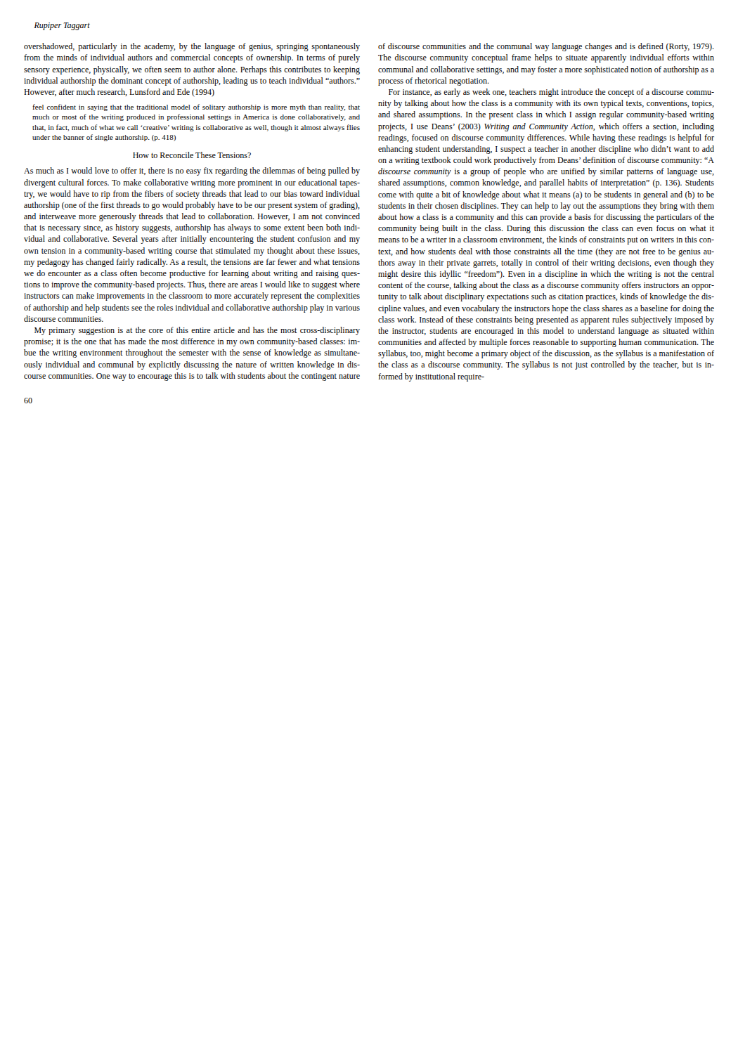Rupiper Taggart
overshadowed, particularly in the academy, by the language of genius, springing spontaneously from the minds of individual authors and commercial concepts of ownership. In terms of purely sensory experience, physically, we often seem to author alone. Perhaps this contributes to keeping individual authorship the dominant concept of authorship, leading us to teach individual “authors.” However, after much research, Lunsford and Ede (1994)
feel confident in saying that the traditional model of solitary authorship is more myth than reality, that much or most of the writing produced in professional settings in America is done collaboratively, and that, in fact, much of what we call ‘creative’ writing is collaborative as well, though it almost always flies under the banner of single authorship. (p. 418)
How to Reconcile These Tensions?
As much as I would love to offer it, there is no easy fix regarding the dilemmas of being pulled by divergent cultural forces. To make collaborative writing more prominent in our educational tapestry, we would have to rip from the fibers of society threads that lead to our bias toward individual authorship (one of the first threads to go would probably have to be our present system of grading), and interweave more generously threads that lead to collaboration. However, I am not convinced that is necessary since, as history suggests, authorship has always to some extent been both individual and collaborative. Several years after initially encountering the student confusion and my own tension in a community-based writing course that stimulated my thought about these issues, my pedagogy has changed fairly radically. As a result, the tensions are far fewer and what tensions we do encounter as a class often become productive for learning about writing and raising questions to improve the community-based projects. Thus, there are areas I would like to suggest where instructors can make improvements in the classroom to more accurately represent the complexities of authorship and help students see the roles individual and collaborative authorship play in various discourse communities.
My primary suggestion is at the core of this entire article and has the most cross-disciplinary promise; it is the one that has made the most difference in my own community-based classes: imbue the writing environment throughout the semester with the sense of knowledge as simultaneously individual and communal by explicitly discussing the nature of written knowledge in discourse communities. One way to encourage this is to talk with students about the contingent nature of discourse communities and the communal way language changes and is defined (Rorty, 1979). The discourse community conceptual frame helps to situate apparently individual efforts within communal and collaborative settings, and may foster a more sophisticated notion of authorship as a process of rhetorical negotiation.
For instance, as early as week one, teachers might introduce the concept of a discourse community by talking about how the class is a community with its own typical texts, conventions, topics, and shared assumptions. In the present class in which I assign regular community-based writing projects, I use Deans’ (2003) Writing and Community Action, which offers a section, including readings, focused on discourse community differences. While having these readings is helpful for enhancing student understanding, I suspect a teacher in another discipline who didn’t want to add on a writing textbook could work productively from Deans’ definition of discourse community: “A discourse community is a group of people who are unified by similar patterns of language use, shared assumptions, common knowledge, and parallel habits of interpretation” (p. 136). Students come with quite a bit of knowledge about what it means (a) to be students in general and (b) to be students in their chosen disciplines. They can help to lay out the assumptions they bring with them about how a class is a community and this can provide a basis for discussing the particulars of the community being built in the class. During this discussion the class can even focus on what it means to be a writer in a classroom environment, the kinds of constraints put on writers in this context, and how students deal with those constraints all the time (they are not free to be genius authors away in their private garrets, totally in control of their writing decisions, even though they might desire this idyllic “freedom”). Even in a discipline in which the writing is not the central content of the course, talking about the class as a discourse community offers instructors an opportunity to talk about disciplinary expectations such as citation practices, kinds of knowledge the discipline values, and even vocabulary the instructors hope the class shares as a baseline for doing the class work. Instead of these constraints being presented as apparent rules subjectively imposed by the instructor, students are encouraged in this model to understand language as situated within communities and affected by multiple forces reasonable to supporting human communication. The syllabus, too, might become a primary object of the discussion, as the syllabus is a manifestation of the class as a discourse community. The syllabus is not just controlled by the teacher, but is informed by institutional require-
60